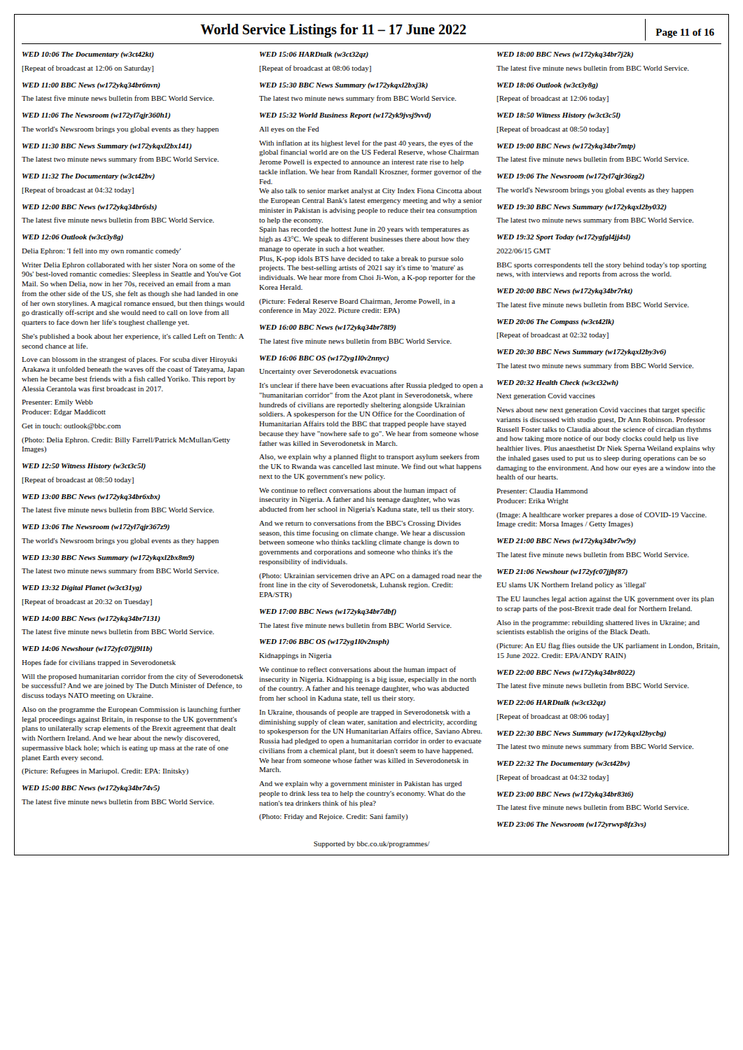World Service Listings for 11 – 17 June 2022
Page 11 of 16
WED 10:06 The Documentary (w3ct42kt)
[Repeat of broadcast at 12:06 on Saturday]
WED 11:00 BBC News (w172ykq34br6nvn)
The latest five minute news bulletin from BBC World Service.
WED 11:06 The Newsroom (w172yl7qjr360h1)
The world's Newsroom brings you global events as they happen
WED 11:30 BBC News Summary (w172ykqxl2bx141)
The latest two minute news summary from BBC World Service.
WED 11:32 The Documentary (w3ct42bv)
[Repeat of broadcast at 04:32 today]
WED 12:00 BBC News (w172ykq34br6sls)
The latest five minute news bulletin from BBC World Service.
WED 12:06 Outlook (w3ct3y8g)
Delia Ephron: 'I fell into my own romantic comedy'
Writer Delia Ephron collaborated with her sister Nora on some of the 90s' best-loved romantic comedies: Sleepless in Seattle and You've Got Mail. So when Delia, now in her 70s, received an email from a man from the other side of the US, she felt as though she had landed in one of her own storylines. A magical romance ensued, but then things would go drastically off-script and she would need to call on love from all quarters to face down her life's toughest challenge yet.
She's published a book about her experience, it's called Left on Tenth: A second chance at life.
Love can blossom in the strangest of places. For scuba diver Hiroyuki Arakawa it unfolded beneath the waves off the coast of Tateyama, Japan when he became best friends with a fish called Yoriko. This report by Alessia Cerantola was first broadcast in 2017.
Presenter: Emily Webb
Producer: Edgar Maddicott
Get in touch: outlook@bbc.com
(Photo: Delia Ephron. Credit: Billy Farrell/Patrick McMullan/Getty Images)
WED 12:50 Witness History (w3ct3c5l)
[Repeat of broadcast at 08:50 today]
WED 13:00 BBC News (w172ykq34br6xbx)
The latest five minute news bulletin from BBC World Service.
WED 13:06 The Newsroom (w172yl7qjr367z9)
The world's Newsroom brings you global events as they happen
WED 13:30 BBC News Summary (w172ykqxl2bx8m9)
The latest two minute news summary from BBC World Service.
WED 13:32 Digital Planet (w3ct31yg)
[Repeat of broadcast at 20:32 on Tuesday]
WED 14:00 BBC News (w172ykq34br7131)
The latest five minute news bulletin from BBC World Service.
WED 14:06 Newshour (w172yfc07jj9l1b)
Hopes fade for civilians trapped in Severodonetsk
Will the proposed humanitarian corridor from the city of Severodonetsk be successful? And we are joined by The Dutch Minister of Defence, to discuss todays NATO meeting on Ukraine.
Also on the programme the European Commission is launching further legal proceedings against Britain, in response to the UK government's plans to unilaterally scrap elements of the Brexit agreement that dealt with Northern Ireland. And we hear about the newly discovered, supermassive black hole; which is eating up mass at the rate of one planet Earth every second.
(Picture: Refugees in Mariupol. Credit: EPA: Ilnitsky)
WED 15:00 BBC News (w172ykq34br74v5)
The latest five minute news bulletin from BBC World Service.
WED 15:06 HARDtalk (w3ct32qz)
[Repeat of broadcast at 08:06 today]
WED 15:30 BBC News Summary (w172ykqxl2bxj3k)
The latest two minute news summary from BBC World Service.
WED 15:32 World Business Report (w172yk9jvsj9vvd)
All eyes on the Fed
With inflation at its highest level for the past 40 years, the eyes of the global financial world are on the US Federal Reserve, whose Chairman Jerome Powell is expected to announce an interest rate rise to help tackle inflation. We hear from Randall Kroszner, former governor of the Fed.
We also talk to senior market analyst at City Index Fiona Cincotta about the European Central Bank's latest emergency meeting and why a senior minister in Pakistan is advising people to reduce their tea consumption to help the economy.
Spain has recorded the hottest June in 20 years with temperatures as high as 43°C. We speak to different businesses there about how they manage to operate in such a hot weather.
Plus, K-pop idols BTS have decided to take a break to pursue solo projects. The best-selling artists of 2021 say it's time to 'mature' as individuals. We hear more from Choi Ji-Won, a K-pop reporter for the Korea Herald.
(Picture: Federal Reserve Board Chairman, Jerome Powell, in a conference in May 2022. Picture credit: EPA)
WED 16:00 BBC News (w172ykq34br78l9)
The latest five minute news bulletin from BBC World Service.
WED 16:06 BBC OS (w172yg1l0v2nnyc)
Uncertainty over Severodonetsk evacuations
It's unclear if there have been evacuations after Russia pledged to open a "humanitarian corridor" from the Azot plant in Severodonetsk, where hundreds of civilians are reportedly sheltering alongside Ukrainian soldiers. A spokesperson for the UN Office for the Coordination of Humanitarian Affairs told the BBC that trapped people have stayed because they have "nowhere safe to go". We hear from someone whose father was killed in Severodonetsk in March.
Also, we explain why a planned flight to transport asylum seekers from the UK to Rwanda was cancelled last minute. We find out what happens next to the UK government's new policy.
We continue to reflect conversations about the human impact of insecurity in Nigeria. A father and his teenage daughter, who was abducted from her school in Nigeria's Kaduna state, tell us their story.
And we return to conversations from the BBC's Crossing Divides season, this time focusing on climate change. We hear a discussion between someone who thinks tackling climate change is down to governments and corporations and someone who thinks it's the responsibility of individuals.
(Photo: Ukrainian servicemen drive an APC on a damaged road near the front line in the city of Severodonetsk, Luhansk region. Credit: EPA/STR)
WED 17:00 BBC News (w172ykq34br7dbf)
The latest five minute news bulletin from BBC World Service.
WED 17:06 BBC OS (w172yg1l0v2nsph)
Kidnappings in Nigeria
We continue to reflect conversations about the human impact of insecurity in Nigeria. Kidnapping is a big issue, especially in the north of the country. A father and his teenage daughter, who was abducted from her school in Kaduna state, tell us their story.
In Ukraine, thousands of people are trapped in Severodonetsk with a diminishing supply of clean water, sanitation and electricity, according to spokesperson for the UN Humanitarian Affairs office, Saviano Abreu. Russia had pledged to open a humanitarian corridor in order to evacuate civilians from a chemical plant, but it doesn't seem to have happened. We hear from someone whose father was killed in Severodonetsk in March.
And we explain why a government minister in Pakistan has urged people to drink less tea to help the country's economy. What do the nation's tea drinkers think of his plea?
(Photo: Friday and Rejoice. Credit: Sani family)
WED 18:00 BBC News (w172ykq34br7j2k)
The latest five minute news bulletin from BBC World Service.
WED 18:06 Outlook (w3ct3y8g)
[Repeat of broadcast at 12:06 today]
WED 18:50 Witness History (w3ct3c5l)
[Repeat of broadcast at 08:50 today]
WED 19:00 BBC News (w172ykq34br7mtp)
The latest five minute news bulletin from BBC World Service.
WED 19:06 The Newsroom (w172yl7qjr36zg2)
The world's Newsroom brings you global events as they happen
WED 19:30 BBC News Summary (w172ykqxl2by032)
The latest two minute news summary from BBC World Service.
WED 19:32 Sport Today (w172ygfgl4jj4sl)
2022/06/15 GMT
BBC sports correspondents tell the story behind today's top sporting news, with interviews and reports from across the world.
WED 20:00 BBC News (w172ykq34br7rkt)
The latest five minute news bulletin from BBC World Service.
WED 20:06 The Compass (w3ct42lk)
[Repeat of broadcast at 02:32 today]
WED 20:30 BBC News Summary (w172ykqxl2by3v6)
The latest two minute news summary from BBC World Service.
WED 20:32 Health Check (w3ct32wh)
Next generation Covid vaccines
News about new next generation Covid vaccines that target specific variants is discussed with studio guest, Dr Ann Robinson. Professor Russell Foster talks to Claudia about the science of circadian rhythms and how taking more notice of our body clocks could help us live healthier lives. Plus anaesthetist Dr Niek Sperna Weiland explains why the inhaled gases used to put us to sleep during operations can be so damaging to the environment. And how our eyes are a window into the health of our hearts.
Presenter: Claudia Hammond
Producer: Erika Wright
(Image: A healthcare worker prepares a dose of COVID-19 Vaccine. Image credit: Morsa Images / Getty Images)
WED 21:00 BBC News (w172ykq34br7w9y)
The latest five minute news bulletin from BBC World Service.
WED 21:06 Newshour (w172yfc07jjbf87)
EU slams UK Northern Ireland policy as 'illegal'
The EU launches legal action against the UK government over its plan to scrap parts of the post-Brexit trade deal for Northern Ireland.
Also in the programme: rebuilding shattered lives in Ukraine; and scientists establish the origins of the Black Death.
(Picture: An EU flag flies outside the UK parliament in London, Britain, 15 June 2022. Credit: EPA/ANDY RAIN)
WED 22:00 BBC News (w172ykq34br8022)
The latest five minute news bulletin from BBC World Service.
WED 22:06 HARDtalk (w3ct32qz)
[Repeat of broadcast at 08:06 today]
WED 22:30 BBC News Summary (w172ykqxl2bycbg)
The latest two minute news summary from BBC World Service.
WED 22:32 The Documentary (w3ct42bv)
[Repeat of broadcast at 04:32 today]
WED 23:00 BBC News (w172ykq34br83t6)
The latest five minute news bulletin from BBC World Service.
WED 23:06 The Newsroom (w172yrwvp8fz3vs)
Supported by bbc.co.uk/programmes/